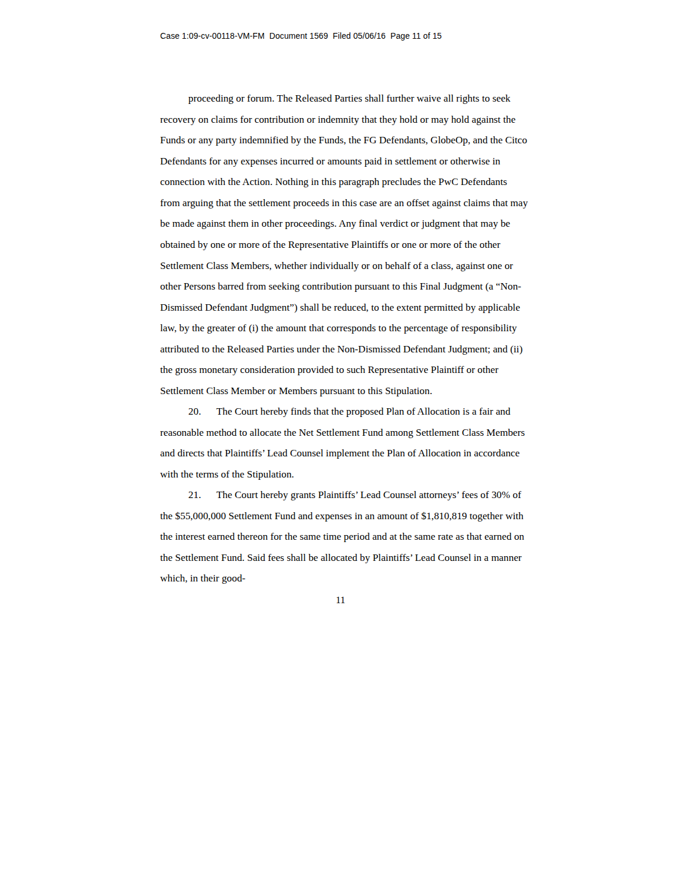Case 1:09-cv-00118-VM-FM Document 1569 Filed 05/06/16 Page 11 of 15
proceeding or forum. The Released Parties shall further waive all rights to seek recovery on claims for contribution or indemnity that they hold or may hold against the Funds or any party indemnified by the Funds, the FG Defendants, GlobeOp, and the Citco Defendants for any expenses incurred or amounts paid in settlement or otherwise in connection with the Action. Nothing in this paragraph precludes the PwC Defendants from arguing that the settlement proceeds in this case are an offset against claims that may be made against them in other proceedings. Any final verdict or judgment that may be obtained by one or more of the Representative Plaintiffs or one or more of the other Settlement Class Members, whether individually or on behalf of a class, against one or other Persons barred from seeking contribution pursuant to this Final Judgment (a “Non-Dismissed Defendant Judgment”) shall be reduced, to the extent permitted by applicable law, by the greater of (i) the amount that corresponds to the percentage of responsibility attributed to the Released Parties under the Non-Dismissed Defendant Judgment; and (ii) the gross monetary consideration provided to such Representative Plaintiff or other Settlement Class Member or Members pursuant to this Stipulation.
20. The Court hereby finds that the proposed Plan of Allocation is a fair and reasonable method to allocate the Net Settlement Fund among Settlement Class Members and directs that Plaintiffs’ Lead Counsel implement the Plan of Allocation in accordance with the terms of the Stipulation.
21. The Court hereby grants Plaintiffs’ Lead Counsel attorneys’ fees of 30% of the $55,000,000 Settlement Fund and expenses in an amount of $1,810,819 together with the interest earned thereon for the same time period and at the same rate as that earned on the Settlement Fund. Said fees shall be allocated by Plaintiffs’ Lead Counsel in a manner which, in their good-
11